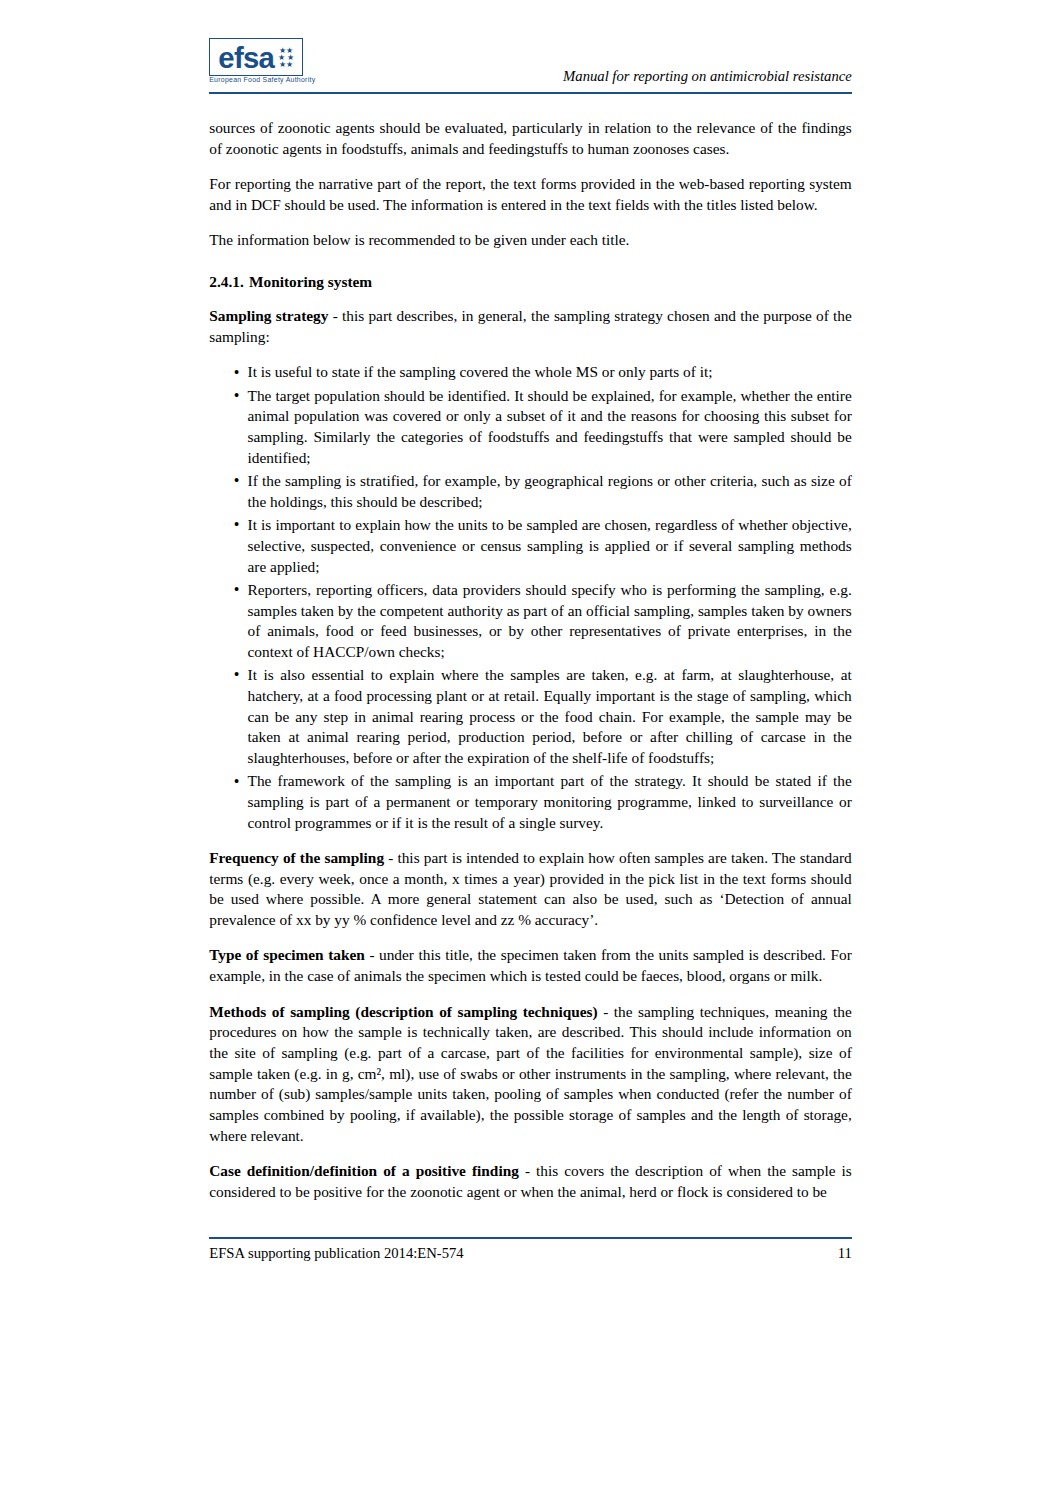efsa★★
★ ★
★★
European Food Safety Authority
Manual for reporting on antimicrobial resistance
sources of zoonotic agents should be evaluated, particularly in relation to the relevance of the findings of zoonotic agents in foodstuffs, animals and feedingstuffs to human zoonoses cases.
For reporting the narrative part of the report, the text forms provided in the web-based reporting system and in DCF should be used. The information is entered in the text fields with the titles listed below.
The information below is recommended to be given under each title.
2.4.1. Monitoring system
Sampling strategy - this part describes, in general, the sampling strategy chosen and the purpose of the sampling:
It is useful to state if the sampling covered the whole MS or only parts of it;
The target population should be identified. It should be explained, for example, whether the entire animal population was covered or only a subset of it and the reasons for choosing this subset for sampling. Similarly the categories of foodstuffs and feedingstuffs that were sampled should be identified;
If the sampling is stratified, for example, by geographical regions or other criteria, such as size of the holdings, this should be described;
It is important to explain how the units to be sampled are chosen, regardless of whether objective, selective, suspected, convenience or census sampling is applied or if several sampling methods are applied;
Reporters, reporting officers, data providers should specify who is performing the sampling, e.g. samples taken by the competent authority as part of an official sampling, samples taken by owners of animals, food or feed businesses, or by other representatives of private enterprises, in the context of HACCP/own checks;
It is also essential to explain where the samples are taken, e.g. at farm, at slaughterhouse, at hatchery, at a food processing plant or at retail. Equally important is the stage of sampling, which can be any step in animal rearing process or the food chain. For example, the sample may be taken at animal rearing period, production period, before or after chilling of carcase in the slaughterhouses, before or after the expiration of the shelf-life of foodstuffs;
The framework of the sampling is an important part of the strategy. It should be stated if the sampling is part of a permanent or temporary monitoring programme, linked to surveillance or control programmes or if it is the result of a single survey.
Frequency of the sampling - this part is intended to explain how often samples are taken. The standard terms (e.g. every week, once a month, x times a year) provided in the pick list in the text forms should be used where possible. A more general statement can also be used, such as ‘Detection of annual prevalence of xx by yy % confidence level and zz % accuracy’.
Type of specimen taken - under this title, the specimen taken from the units sampled is described. For example, in the case of animals the specimen which is tested could be faeces, blood, organs or milk.
Methods of sampling (description of sampling techniques) - the sampling techniques, meaning the procedures on how the sample is technically taken, are described. This should include information on the site of sampling (e.g. part of a carcase, part of the facilities for environmental sample), size of sample taken (e.g. in g, cm², ml), use of swabs or other instruments in the sampling, where relevant, the number of (sub) samples/sample units taken, pooling of samples when conducted (refer the number of samples combined by pooling, if available), the possible storage of samples and the length of storage, where relevant.
Case definition/definition of a positive finding - this covers the description of when the sample is considered to be positive for the zoonotic agent or when the animal, herd or flock is considered to be
EFSA supporting publication 2014:EN-574 11